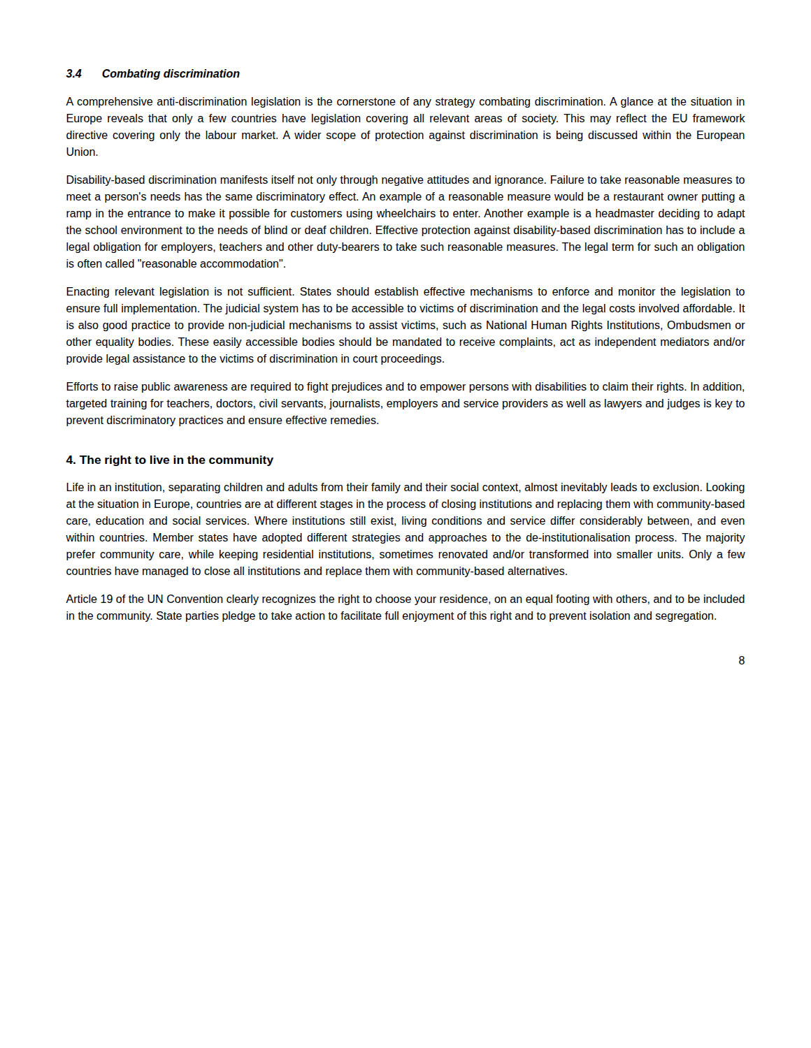3.4 Combating discrimination
A comprehensive anti-discrimination legislation is the cornerstone of any strategy combating discrimination. A glance at the situation in Europe reveals that only a few countries have legislation covering all relevant areas of society. This may reflect the EU framework directive covering only the labour market. A wider scope of protection against discrimination is being discussed within the European Union.
Disability-based discrimination manifests itself not only through negative attitudes and ignorance. Failure to take reasonable measures to meet a person's needs has the same discriminatory effect. An example of a reasonable measure would be a restaurant owner putting a ramp in the entrance to make it possible for customers using wheelchairs to enter. Another example is a headmaster deciding to adapt the school environment to the needs of blind or deaf children. Effective protection against disability-based discrimination has to include a legal obligation for employers, teachers and other duty-bearers to take such reasonable measures. The legal term for such an obligation is often called "reasonable accommodation".
Enacting relevant legislation is not sufficient. States should establish effective mechanisms to enforce and monitor the legislation to ensure full implementation. The judicial system has to be accessible to victims of discrimination and the legal costs involved affordable. It is also good practice to provide non-judicial mechanisms to assist victims, such as National Human Rights Institutions, Ombudsmen or other equality bodies. These easily accessible bodies should be mandated to receive complaints, act as independent mediators and/or provide legal assistance to the victims of discrimination in court proceedings.
Efforts to raise public awareness are required to fight prejudices and to empower persons with disabilities to claim their rights. In addition, targeted training for teachers, doctors, civil servants, journalists, employers and service providers as well as lawyers and judges is key to prevent discriminatory practices and ensure effective remedies.
4. The right to live in the community
Life in an institution, separating children and adults from their family and their social context, almost inevitably leads to exclusion. Looking at the situation in Europe, countries are at different stages in the process of closing institutions and replacing them with community-based care, education and social services. Where institutions still exist, living conditions and service differ considerably between, and even within countries. Member states have adopted different strategies and approaches to the de-institutionalisation process. The majority prefer community care, while keeping residential institutions, sometimes renovated and/or transformed into smaller units. Only a few countries have managed to close all institutions and replace them with community-based alternatives.
Article 19 of the UN Convention clearly recognizes the right to choose your residence, on an equal footing with others, and to be included in the community. State parties pledge to take action to facilitate full enjoyment of this right and to prevent isolation and segregation.
8